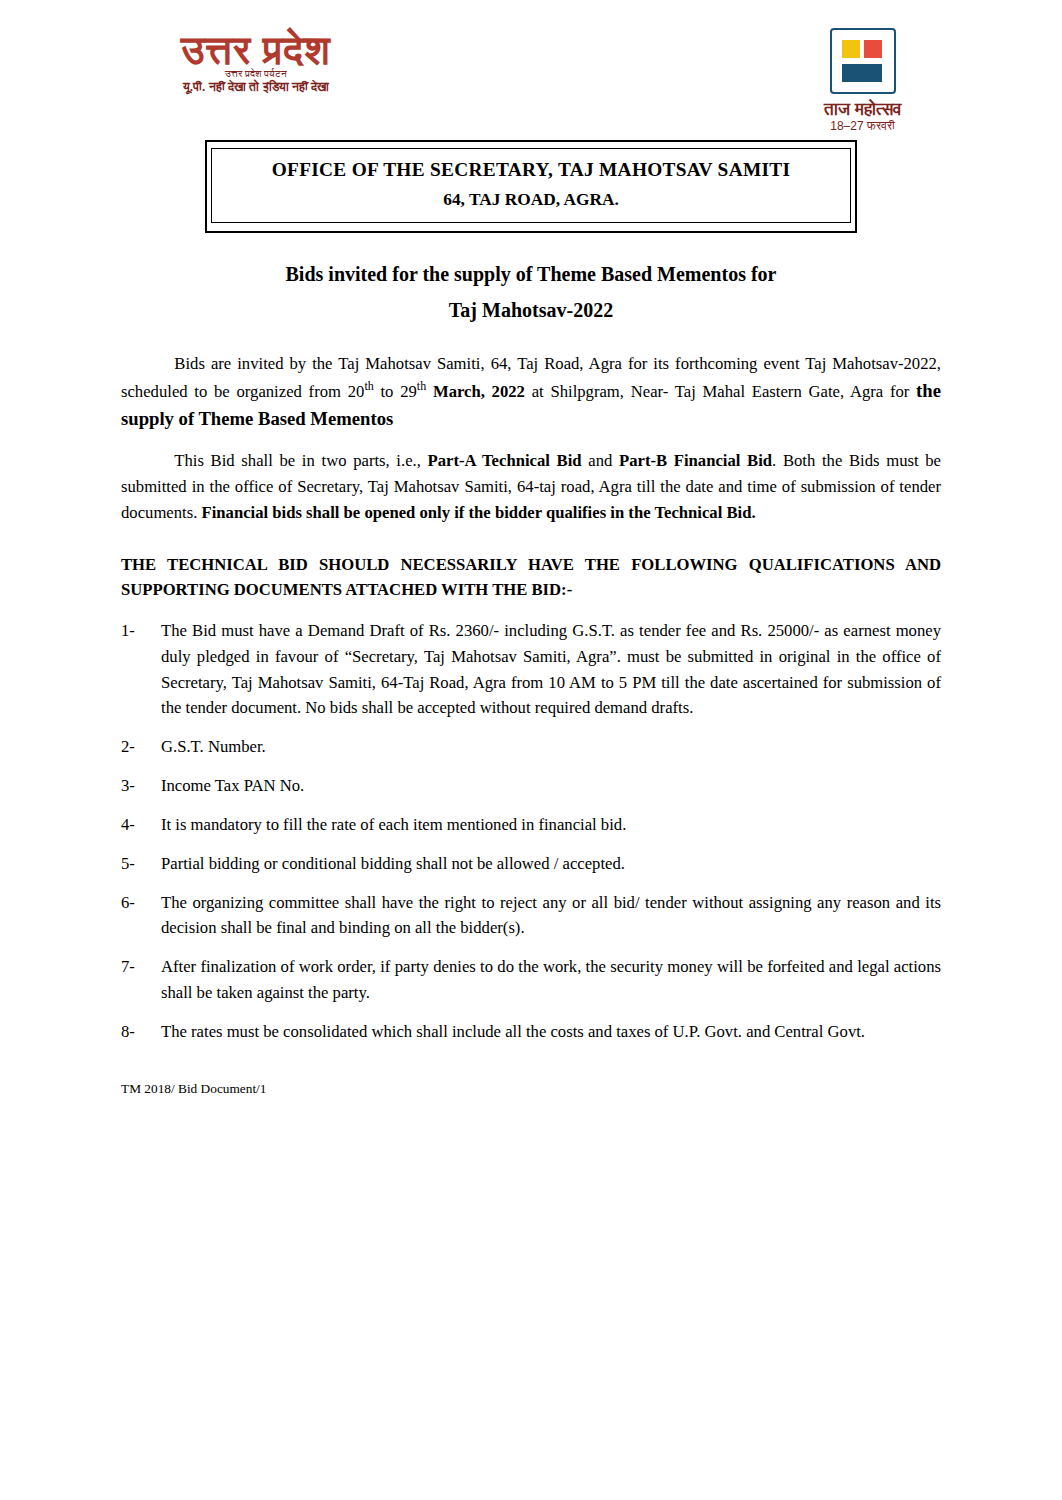उत्तर प्रदेश उत्तर प्रदेश पर्यटन यू.पी. नहीं देखा तो इंडिया नहीं देखा
ताज महोत्सव 18–27 फरवरी
OFFICE OF THE SECRETARY, TAJ MAHOTSAV SAMITI
64, TAJ ROAD, AGRA.
Bids invited for the supply of Theme Based Mementos for Taj Mahotsav-2022
Bids are invited by the Taj Mahotsav Samiti, 64, Taj Road, Agra for its forthcoming event Taj Mahotsav-2022, scheduled to be organized from 20th to 29th March, 2022 at Shilpgram, Near- Taj Mahal Eastern Gate, Agra for the supply of Theme Based Mementos
This Bid shall be in two parts, i.e., Part-A Technical Bid and Part-B Financial Bid. Both the Bids must be submitted in the office of Secretary, Taj Mahotsav Samiti, 64-taj road, Agra till the date and time of submission of tender documents. Financial bids shall be opened only if the bidder qualifies in the Technical Bid.
THE TECHNICAL BID SHOULD NECESSARILY HAVE THE FOLLOWING QUALIFICATIONS AND SUPPORTING DOCUMENTS ATTACHED WITH THE BID:-
The Bid must have a Demand Draft of Rs. 2360/- including G.S.T. as tender fee and Rs. 25000/- as earnest money duly pledged in favour of “Secretary, Taj Mahotsav Samiti, Agra”. must be submitted in original in the office of Secretary, Taj Mahotsav Samiti, 64-Taj Road, Agra from 10 AM to 5 PM till the date ascertained for submission of the tender document. No bids shall be accepted without required demand drafts.
G.S.T. Number.
Income Tax PAN No.
It is mandatory to fill the rate of each item mentioned in financial bid.
Partial bidding or conditional bidding shall not be allowed / accepted.
The organizing committee shall have the right to reject any or all bid/ tender without assigning any reason and its decision shall be final and binding on all the bidder(s).
After finalization of work order, if party denies to do the work, the security money will be forfeited and legal actions shall be taken against the party.
The rates must be consolidated which shall include all the costs and taxes of U.P. Govt. and Central Govt.
TM 2018/ Bid Document/1